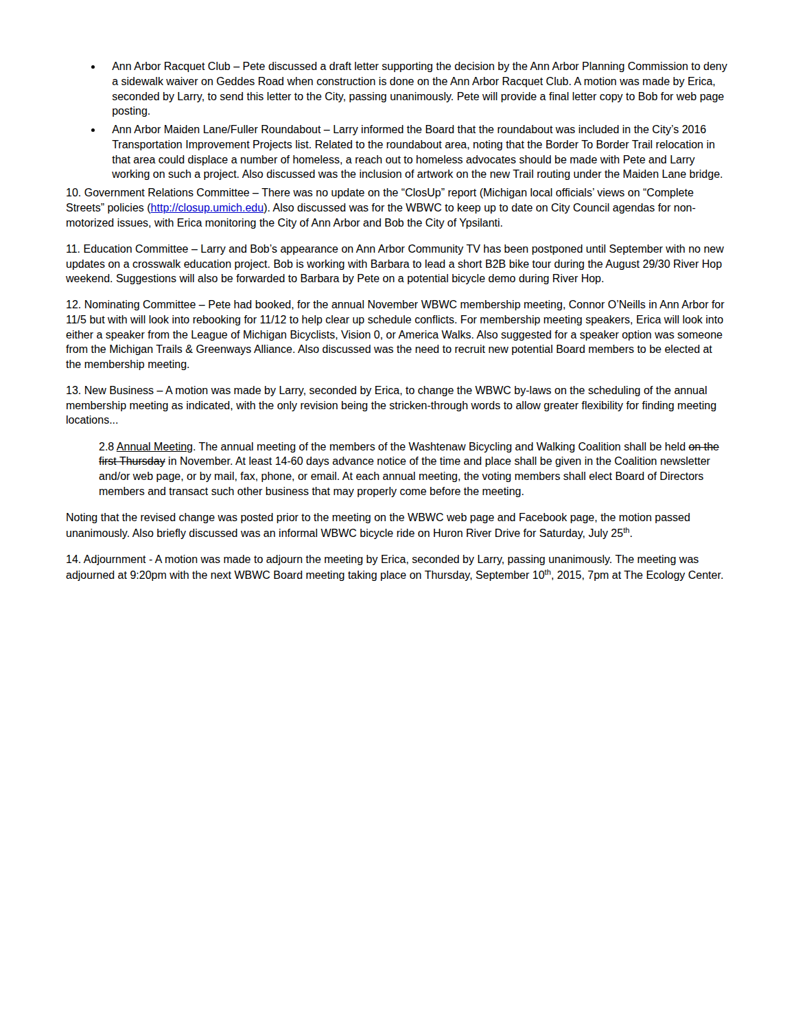Ann Arbor Racquet Club – Pete discussed a draft letter supporting the decision by the Ann Arbor Planning Commission to deny a sidewalk waiver on Geddes Road when construction is done on the Ann Arbor Racquet Club. A motion was made by Erica, seconded by Larry, to send this letter to the City, passing unanimously. Pete will provide a final letter copy to Bob for web page posting.
Ann Arbor Maiden Lane/Fuller Roundabout – Larry informed the Board that the roundabout was included in the City’s 2016 Transportation Improvement Projects list. Related to the roundabout area, noting that the Border To Border Trail relocation in that area could displace a number of homeless, a reach out to homeless advocates should be made with Pete and Larry working on such a project. Also discussed was the inclusion of artwork on the new Trail routing under the Maiden Lane bridge.
10. Government Relations Committee – There was no update on the “ClosUp” report (Michigan local officials’ views on “Complete Streets” policies (http://closup.umich.edu). Also discussed was for the WBWC to keep up to date on City Council agendas for non-motorized issues, with Erica monitoring the City of Ann Arbor and Bob the City of Ypsilanti.
11. Education Committee – Larry and Bob’s appearance on Ann Arbor Community TV has been postponed until September with no new updates on a crosswalk education project. Bob is working with Barbara to lead a short B2B bike tour during the August 29/30 River Hop weekend. Suggestions will also be forwarded to Barbara by Pete on a potential bicycle demo during River Hop.
12. Nominating Committee – Pete had booked, for the annual November WBWC membership meeting, Connor O’Neills in Ann Arbor for 11/5 but with will look into rebooking for 11/12 to help clear up schedule conflicts. For membership meeting speakers, Erica will look into either a speaker from the League of Michigan Bicyclists, Vision 0, or America Walks. Also suggested for a speaker option was someone from the Michigan Trails & Greenways Alliance. Also discussed was the need to recruit new potential Board members to be elected at the membership meeting.
13. New Business – A motion was made by Larry, seconded by Erica, to change the WBWC by-laws on the scheduling of the annual membership meeting as indicated, with the only revision being the stricken-through words to allow greater flexibility for finding meeting locations...
2.8 Annual Meeting. The annual meeting of the members of the Washtenaw Bicycling and Walking Coalition shall be held on the first Thursday in November. At least 14-60 days advance notice of the time and place shall be given in the Coalition newsletter and/or web page, or by mail, fax, phone, or email. At each annual meeting, the voting members shall elect Board of Directors members and transact such other business that may properly come before the meeting.
Noting that the revised change was posted prior to the meeting on the WBWC web page and Facebook page, the motion passed unanimously. Also briefly discussed was an informal WBWC bicycle ride on Huron River Drive for Saturday, July 25th.
14. Adjournment - A motion was made to adjourn the meeting by Erica, seconded by Larry, passing unanimously. The meeting was adjourned at 9:20pm with the next WBWC Board meeting taking place on Thursday, September 10th, 2015, 7pm at The Ecology Center.